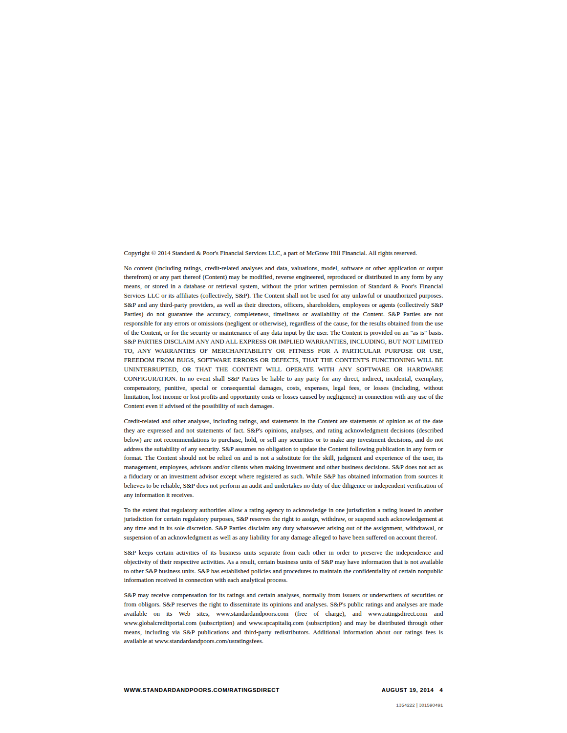Copyright © 2014 Standard & Poor's Financial Services LLC, a part of McGraw Hill Financial. All rights reserved.
No content (including ratings, credit-related analyses and data, valuations, model, software or other application or output therefrom) or any part thereof (Content) may be modified, reverse engineered, reproduced or distributed in any form by any means, or stored in a database or retrieval system, without the prior written permission of Standard & Poor's Financial Services LLC or its affiliates (collectively, S&P). The Content shall not be used for any unlawful or unauthorized purposes. S&P and any third-party providers, as well as their directors, officers, shareholders, employees or agents (collectively S&P Parties) do not guarantee the accuracy, completeness, timeliness or availability of the Content. S&P Parties are not responsible for any errors or omissions (negligent or otherwise), regardless of the cause, for the results obtained from the use of the Content, or for the security or maintenance of any data input by the user. The Content is provided on an "as is" basis. S&P PARTIES DISCLAIM ANY AND ALL EXPRESS OR IMPLIED WARRANTIES, INCLUDING, BUT NOT LIMITED TO, ANY WARRANTIES OF MERCHANTABILITY OR FITNESS FOR A PARTICULAR PURPOSE OR USE, FREEDOM FROM BUGS, SOFTWARE ERRORS OR DEFECTS, THAT THE CONTENT'S FUNCTIONING WILL BE UNINTERRUPTED, OR THAT THE CONTENT WILL OPERATE WITH ANY SOFTWARE OR HARDWARE CONFIGURATION. In no event shall S&P Parties be liable to any party for any direct, indirect, incidental, exemplary, compensatory, punitive, special or consequential damages, costs, expenses, legal fees, or losses (including, without limitation, lost income or lost profits and opportunity costs or losses caused by negligence) in connection with any use of the Content even if advised of the possibility of such damages.
Credit-related and other analyses, including ratings, and statements in the Content are statements of opinion as of the date they are expressed and not statements of fact. S&P's opinions, analyses, and rating acknowledgment decisions (described below) are not recommendations to purchase, hold, or sell any securities or to make any investment decisions, and do not address the suitability of any security. S&P assumes no obligation to update the Content following publication in any form or format. The Content should not be relied on and is not a substitute for the skill, judgment and experience of the user, its management, employees, advisors and/or clients when making investment and other business decisions. S&P does not act as a fiduciary or an investment advisor except where registered as such. While S&P has obtained information from sources it believes to be reliable, S&P does not perform an audit and undertakes no duty of due diligence or independent verification of any information it receives.
To the extent that regulatory authorities allow a rating agency to acknowledge in one jurisdiction a rating issued in another jurisdiction for certain regulatory purposes, S&P reserves the right to assign, withdraw, or suspend such acknowledgement at any time and in its sole discretion. S&P Parties disclaim any duty whatsoever arising out of the assignment, withdrawal, or suspension of an acknowledgment as well as any liability for any damage alleged to have been suffered on account thereof.
S&P keeps certain activities of its business units separate from each other in order to preserve the independence and objectivity of their respective activities. As a result, certain business units of S&P may have information that is not available to other S&P business units. S&P has established policies and procedures to maintain the confidentiality of certain nonpublic information received in connection with each analytical process.
S&P may receive compensation for its ratings and certain analyses, normally from issuers or underwriters of securities or from obligors. S&P reserves the right to disseminate its opinions and analyses. S&P's public ratings and analyses are made available on its Web sites, www.standardandpoors.com (free of charge), and www.ratingsdirect.com and www.globalcreditportal.com (subscription) and www.spcapitaliq.com (subscription) and may be distributed through other means, including via S&P publications and third-party redistributors. Additional information about our ratings fees is available at www.standardandpoors.com/usratingsfees.
www.standardandpoors.com/ratingsdirect August 19, 2014 4
1354222 | 301590491